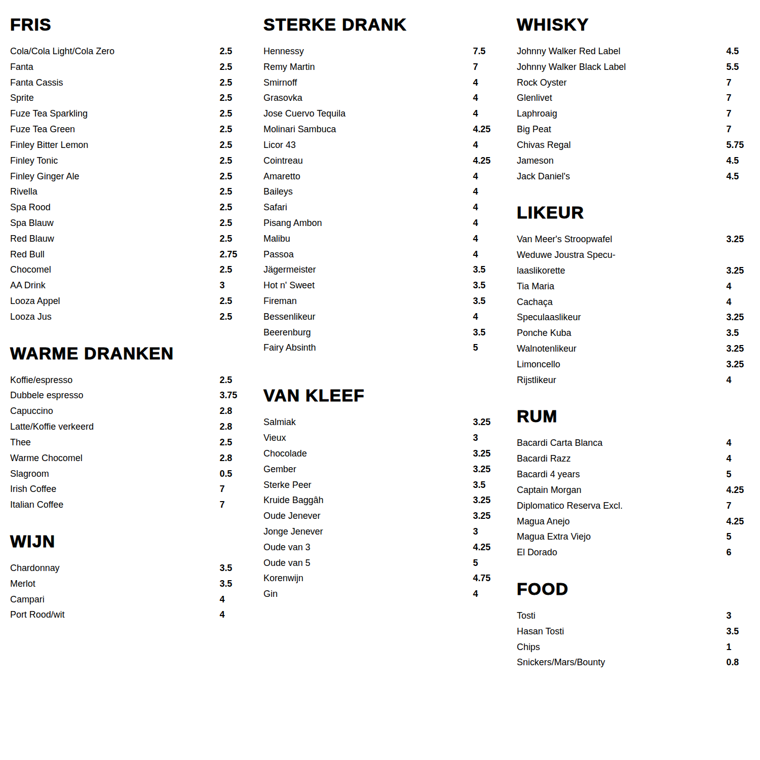Fris
Cola/Cola Light/Cola Zero 2.5
Fanta 2.5
Fanta Cassis 2.5
Sprite 2.5
Fuze Tea Sparkling 2.5
Fuze Tea Green 2.5
Finley Bitter Lemon 2.5
Finley Tonic 2.5
Finley Ginger Ale 2.5
Rivella 2.5
Spa Rood 2.5
Spa Blauw 2.5
Red Blauw 2.5
Red Bull 2.75
Chocomel 2.5
AA Drink 3
Looza Appel 2.5
Looza Jus 2.5
Warme dranken
Koffie/espresso 2.5
Dubbele espresso 3.75
Capuccino 2.8
Latte/Koffie verkeerd 2.8
Thee 2.5
Warme Chocomel 2.8
Slagroom 0.5
Irish Coffee 7
Italian Coffee 7
Wijn
Chardonnay 3.5
Merlot 3.5
Campari 4
Port Rood/wit 4
Sterke drank
Hennessy 7.5
Remy Martin 7
Smirnoff 4
Grasovka 4
Jose Cuervo Tequila 4
Molinari Sambuca 4.25
Licor 434
Cointreau 4.25
Amaretto 4
Baileys 4
Safari 4
Pisang Ambon 4
Malibu 4
Passoa 4
Jägermeister 3.5
Hot n' Sweet 3.5
Fireman 3.5
Bessenlikeur 4
Beerenburg 3.5
Fairy Absinth 5
Van Kleef
Salmiak 3.25
Vieux 3
Chocolade 3.25
Gember 3.25
Sterke Peer 3.5
Kruide Baggâh 3.25
Oude Jenever 3.25
Jonge Jenever 3
Oude van 34.25
Oude van 55
Korenwijn 4.75
Gin 4
Whisky
Johnny Walker Red Label 4.5
Johnny Walker Black Label 5.5
Rock Oyster 7
Glenlivet 7
Laphroaig 7
Big Peat 7
Chivas Regal 5.75
Jameson 4.5
Jack Daniel's 4.5
Likeur
Van Meer's Stroopwafel 3.25
Weduwe Joustra Specu-
laaslikorette 3.25
Tia Maria 4
Cachaça 4
Speculaaslikeur 3.25
Ponche Kuba 3.5
Walnotenlikeur 3.25
Limoncello 3.25
Rijstlikeur 4
Rum
Bacardi Carta Blanca 4
Bacardi Razz 4
Bacardi 4 years 5
Captain Morgan 4.25
Diplomatico Reserva Excl. 7
Magua Anejo 4.25
Magua Extra Viejo 5
El Dorado 6
Food
Tosti 3
Hasan Tosti 3.5
Chips 1
Snickers/Mars/Bounty 0.8